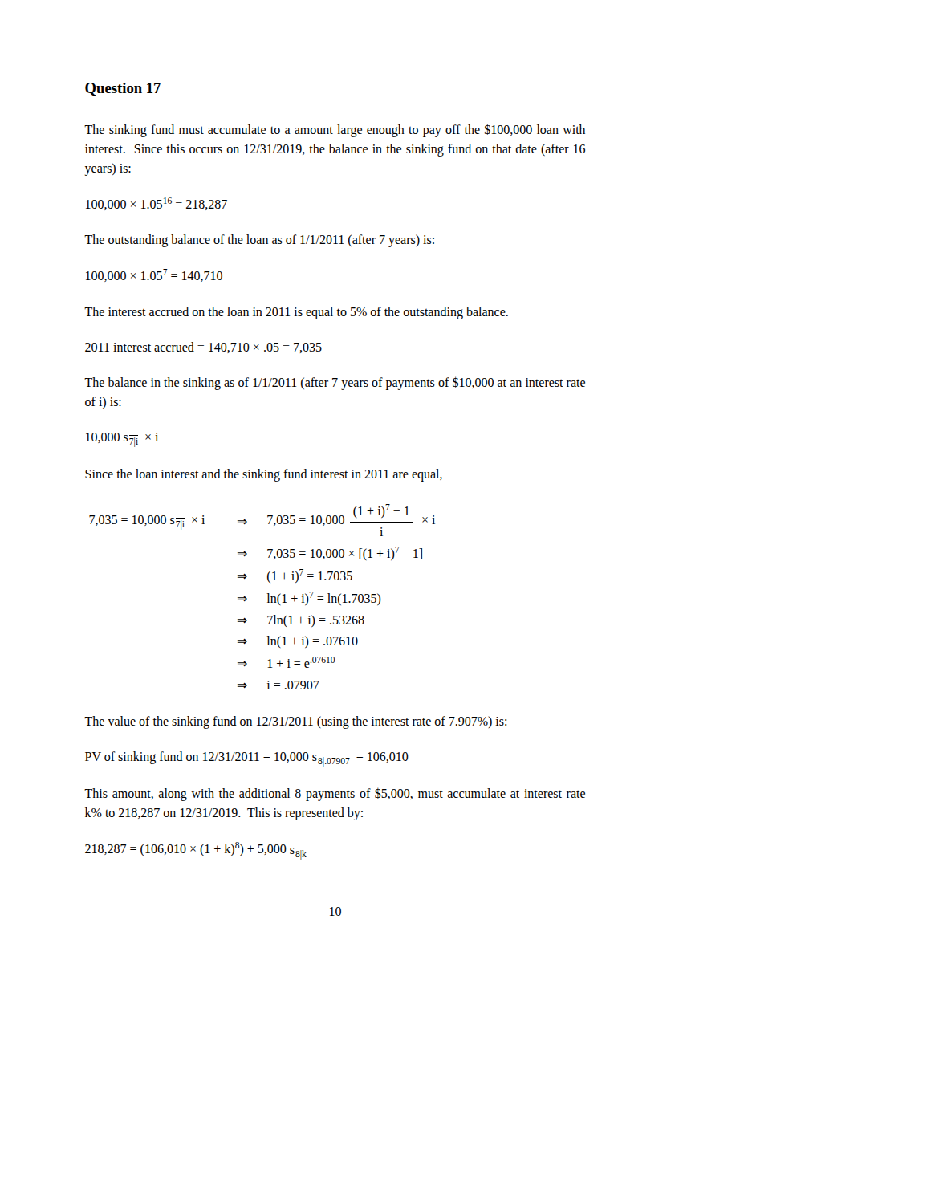Question 17
The sinking fund must accumulate to a amount large enough to pay off the $100,000 loan with interest. Since this occurs on 12/31/2019, the balance in the sinking fund on that date (after 16 years) is:
100,000 × 1.0516 = 218,287
The outstanding balance of the loan as of 1/1/2011 (after 7 years) is:
100,000 × 1.057 = 140,710
The interest accrued on the loan in 2011 is equal to 5% of the outstanding balance.
2011 interest accrued = 140,710 × .05 = 7,035
The balance in the sinking as of 1/1/2011 (after 7 years of payments of $10,000 at an interest rate of i) is:
10,000 s 7|i × i
Since the loan interest and the sinking fund interest in 2011 are equal,
| 7,035 = 10,000 s 7/i × i | ⇒ | 7,035 = 10,000 (1 + i) 7 − 1 i × i |
| | ⇒ | 7,035 = 10,000 × [(1 + i) 7 – 1] |
| | ⇒ | (1 + i) 7 = 1.7035 |
| | ⇒ | ln(1 + i) 7 = ln(1.7035) |
| | ⇒ | 7ln(1 + i) = .53268 |
| | ⇒ | ln(1 + i) = .07610 |
| | ⇒ | 1 + i = e .07610 |
| | ⇒ | i = .07907 |
The value of the sinking fund on 12/31/2011 (using the interest rate of 7.907%) is:
PV of sinking fund on 12/31/2011 = 10,000 s 8|.07907 = 106,010
This amount, along with the additional 8 payments of $5,000, must accumulate at interest rate k% to 218,287 on 12/31/2019. This is represented by:
218,287 = (106,010 × (1 + k)8) + 5,000 s 8|k
10